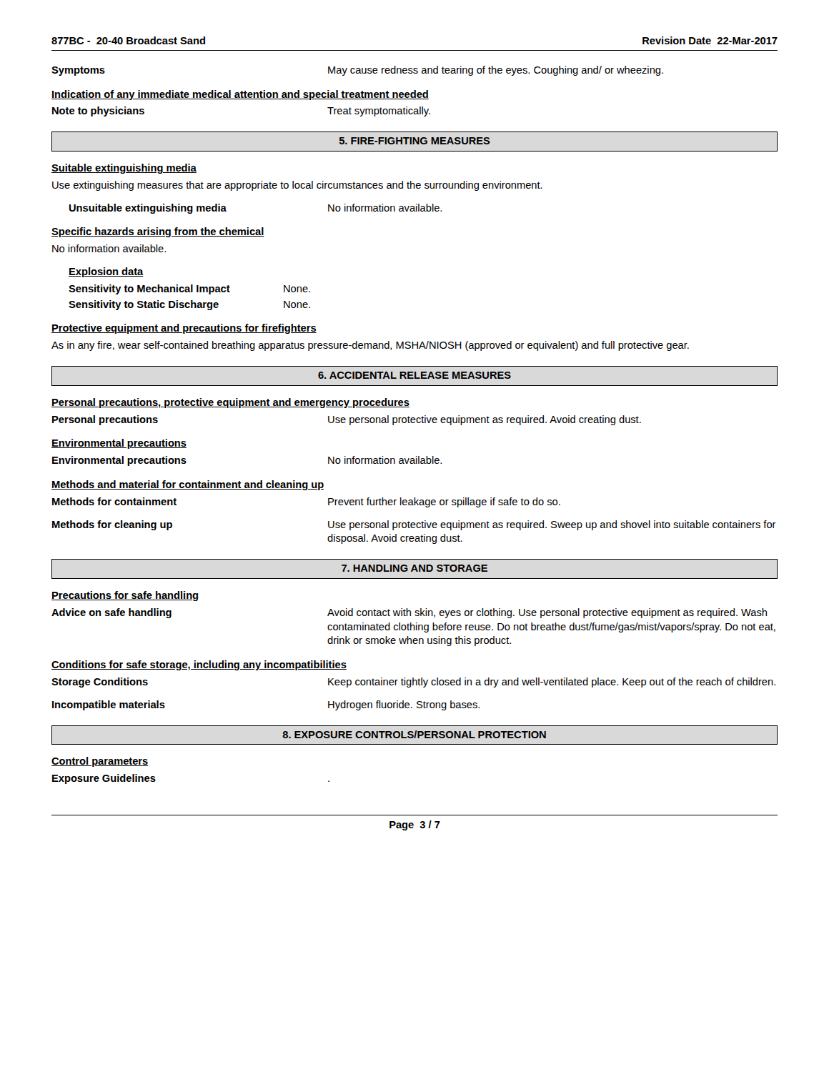877BC - 20-40 Broadcast Sand Revision Date 22-Mar-2017
Symptoms
May cause redness and tearing of the eyes. Coughing and/ or wheezing.
Indication of any immediate medical attention and special treatment needed
Note to physicians
Treat symptomatically.
5. FIRE-FIGHTING MEASURES
Suitable extinguishing media
Use extinguishing measures that are appropriate to local circumstances and the surrounding environment.
Unsuitable extinguishing media
No information available.
Specific hazards arising from the chemical
No information available.
Explosion data
Sensitivity to Mechanical Impact None.
Sensitivity to Static Discharge None.
Protective equipment and precautions for firefighters
As in any fire, wear self-contained breathing apparatus pressure-demand, MSHA/NIOSH (approved or equivalent) and full protective gear.
6. ACCIDENTAL RELEASE MEASURES
Personal precautions, protective equipment and emergency procedures
Personal precautions
Use personal protective equipment as required. Avoid creating dust.
Environmental precautions
Environmental precautions
No information available.
Methods and material for containment and cleaning up
Methods for containment
Prevent further leakage or spillage if safe to do so.
Methods for cleaning up
Use personal protective equipment as required. Sweep up and shovel into suitable containers for disposal. Avoid creating dust.
7. HANDLING AND STORAGE
Precautions for safe handling
Advice on safe handling
Avoid contact with skin, eyes or clothing. Use personal protective equipment as required. Wash contaminated clothing before reuse. Do not breathe dust/fume/gas/mist/vapors/spray. Do not eat, drink or smoke when using this product.
Conditions for safe storage, including any incompatibilities
Storage Conditions
Keep container tightly closed in a dry and well-ventilated place. Keep out of the reach of children.
Incompatible materials
Hydrogen fluoride. Strong bases.
8. EXPOSURE CONTROLS/PERSONAL PROTECTION
Control parameters
Exposure Guidelines
.
Page 3 / 7